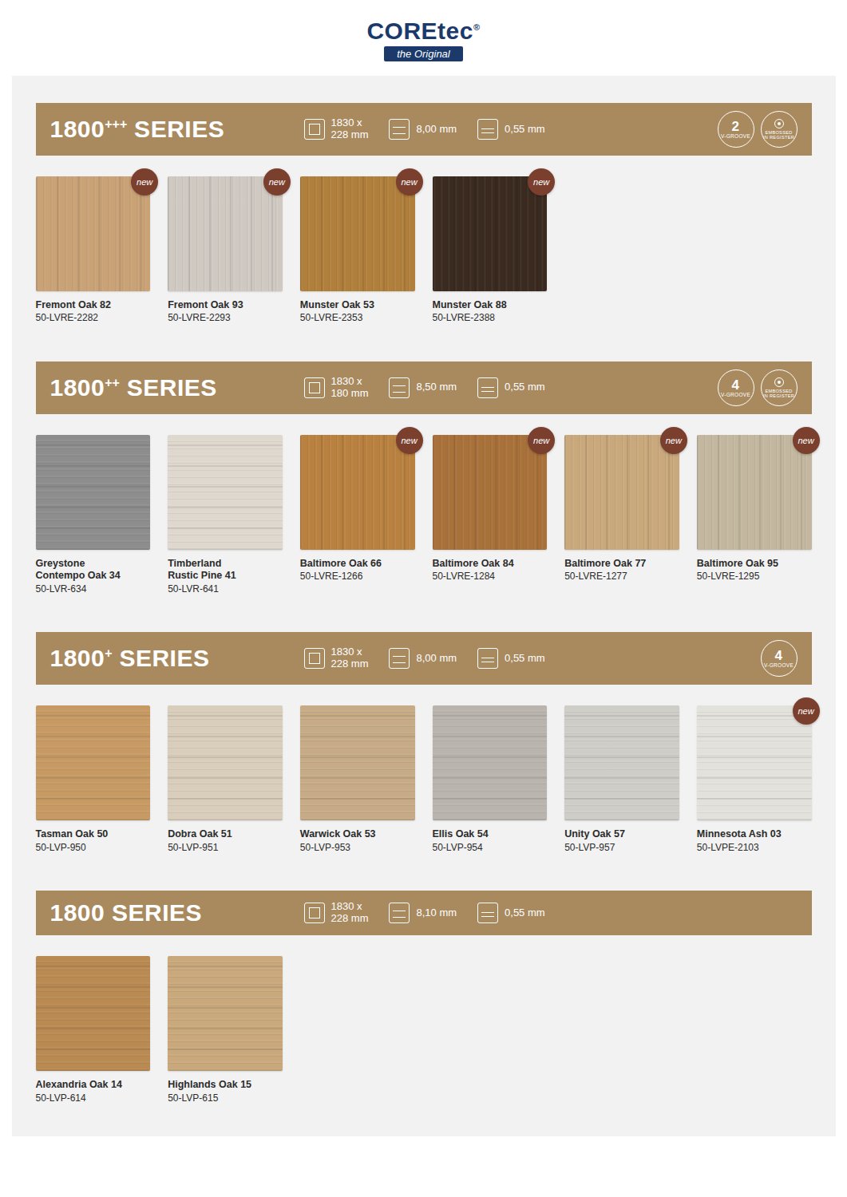COREtec®
the Original
1800+++ SERIES
1830 x
228 mm
8,00 mm
0,55 mm
2 V-GROOVE
EMBOSSED
IN REGISTER
new
Fremont Oak 82
50-LVRE-2282
new
Fremont Oak 93
50-LVRE-2293
new
Munster Oak 53
50-LVRE-2353
new
Munster Oak 88
50-LVRE-2388
1800++ SERIES
1830 x
180 mm
8,50 mm
0,55 mm
4 V-GROOVE
EMBOSSED
IN REGISTER
Greystone
Contempo Oak 34
50-LVR-634
Timberland
Rustic Pine 41
50-LVR-641
new
Baltimore Oak 66
50-LVRE-1266
new
Baltimore Oak 84
50-LVRE-1284
new
Baltimore Oak 77
50-LVRE-1277
new
Baltimore Oak 95
50-LVRE-1295
1800+ SERIES
1830 x
228 mm
8,00 mm
0,55 mm
4 V-GROOVE
Tasman Oak 50
50-LVP-950
Dobra Oak 51
50-LVP-951
Warwick Oak 53
50-LVP-953
Ellis Oak 54
50-LVP-954
Unity Oak 57
50-LVP-957
new
Minnesota Ash 03
50-LVPE-2103
1800 SERIES
1830 x
228 mm
8,10 mm
0,55 mm
Alexandria Oak 14
50-LVP-614
Highlands Oak 15
50-LVP-615